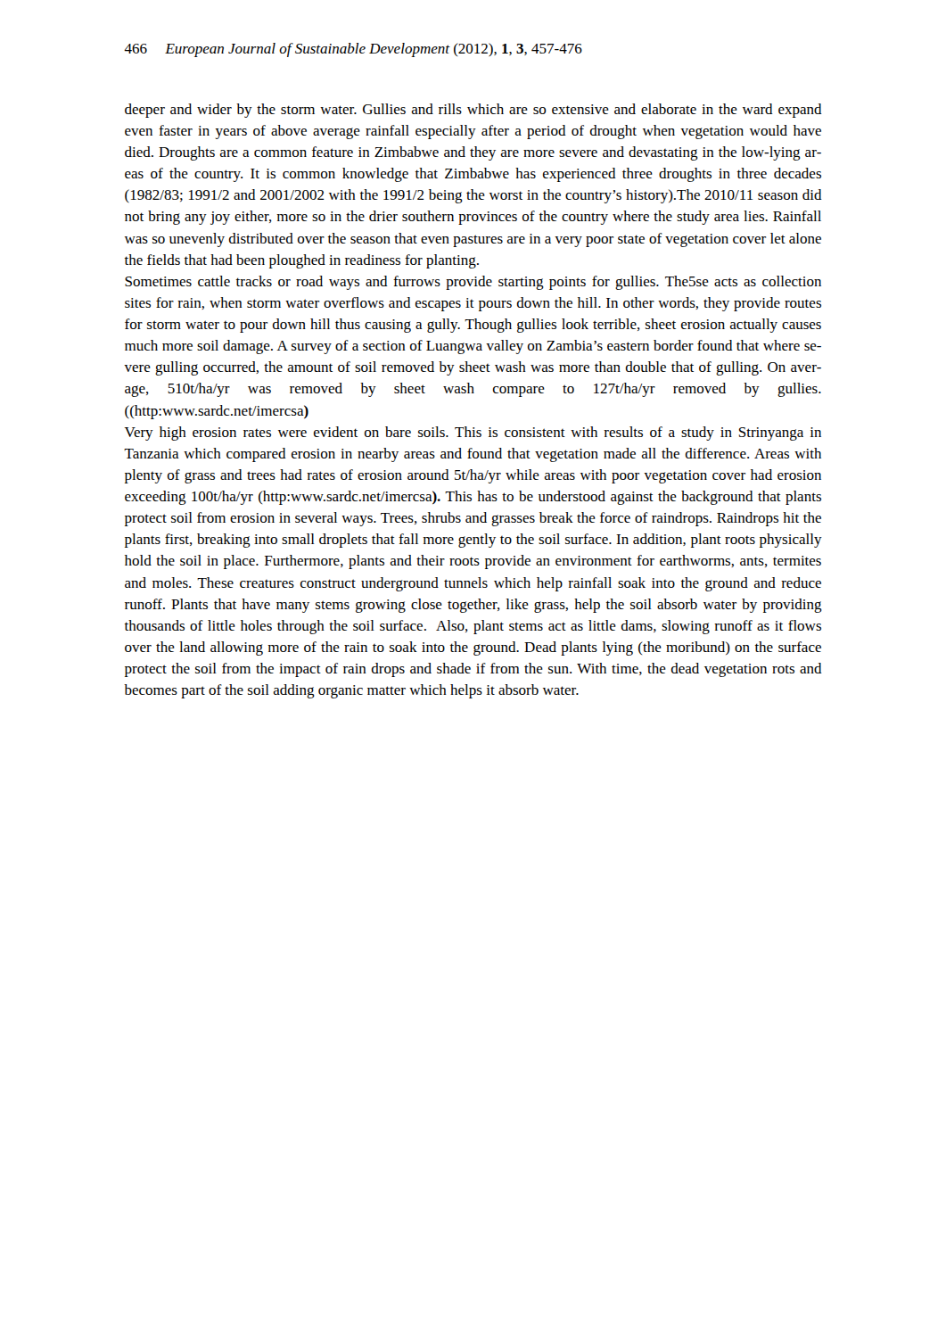466
European Journal of Sustainable Development (2012), 1, 3, 457-476
deeper and wider by the storm water. Gullies and rills which are so extensive and elaborate in the ward expand even faster in years of above average rainfall especially after a period of drought when vegetation would have died. Droughts are a common feature in Zimbabwe and they are more severe and devastating in the low-lying areas of the country. It is common knowledge that Zimbabwe has experienced three droughts in three decades (1982/83; 1991/2 and 2001/2002 with the 1991/2 being the worst in the country’s history).The 2010/11 season did not bring any joy either, more so in the drier southern provinces of the country where the study area lies. Rainfall was so unevenly distributed over the season that even pastures are in a very poor state of vegetation cover let alone the fields that had been ploughed in readiness for planting.
Sometimes cattle tracks or road ways and furrows provide starting points for gullies. The5se acts as collection sites for rain, when storm water overflows and escapes it pours down the hill. In other words, they provide routes for storm water to pour down hill thus causing a gully. Though gullies look terrible, sheet erosion actually causes much more soil damage. A survey of a section of Luangwa valley on Zambia’s eastern border found that where severe gulling occurred, the amount of soil removed by sheet wash was more than double that of gulling. On average, 510t/ha/yr was removed by sheet wash compare to 127t/ha/yr removed by gullies. ((http:www.sardc.net/imercsa)
Very high erosion rates were evident on bare soils. This is consistent with results of a study in Strinyanga in Tanzania which compared erosion in nearby areas and found that vegetation made all the difference. Areas with plenty of grass and trees had rates of erosion around 5t/ha/yr while areas with poor vegetation cover had erosion exceeding 100t/ha/yr (http:www.sardc.net/imercsa). This has to be understood against the background that plants protect soil from erosion in several ways. Trees, shrubs and grasses break the force of raindrops. Raindrops hit the plants first, breaking into small droplets that fall more gently to the soil surface. In addition, plant roots physically hold the soil in place. Furthermore, plants and their roots provide an environment for earthworms, ants, termites and moles. These creatures construct underground tunnels which help rainfall soak into the ground and reduce runoff. Plants that have many stems growing close together, like grass, help the soil absorb water by providing thousands of little holes through the soil surface. Also, plant stems act as little dams, slowing runoff as it flows over the land allowing more of the rain to soak into the ground. Dead plants lying (the moribund) on the surface protect the soil from the impact of rain drops and shade if from the sun. With time, the dead vegetation rots and becomes part of the soil adding organic matter which helps it absorb water.